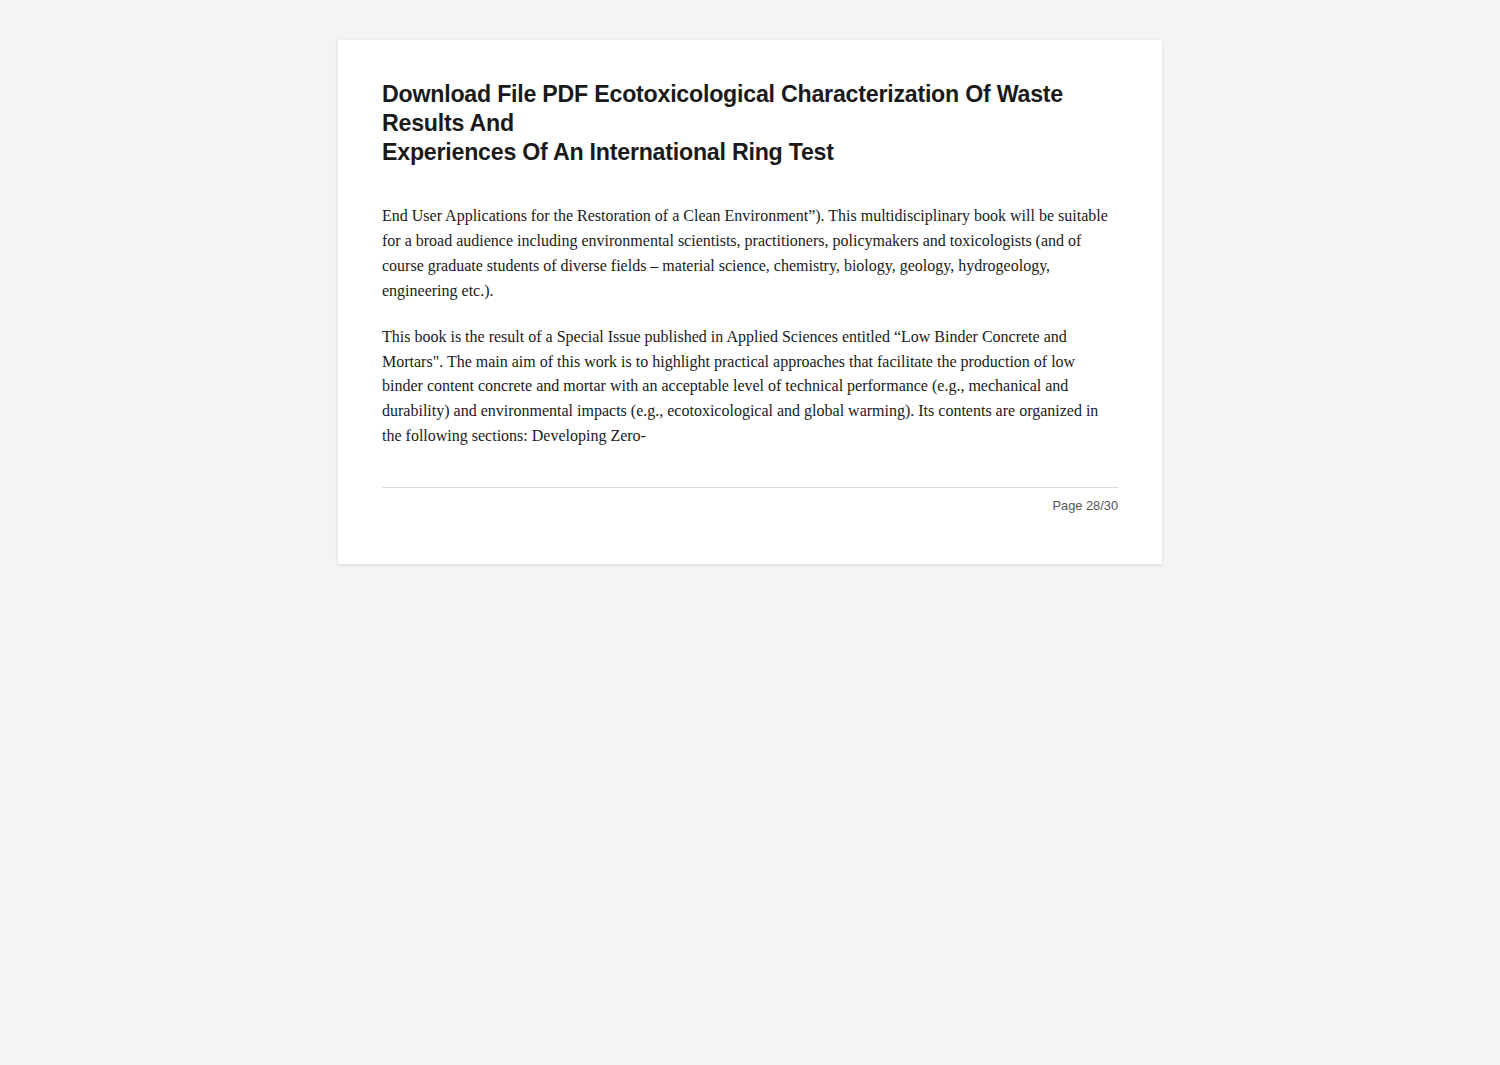Download File PDF Ecotoxicological Characterization Of Waste Results And Experiences Of An International Ring Test
End User Applications for the Restoration of a Clean Environment”). This multidisciplinary book will be suitable for a broad audience including environmental scientists, practitioners, policymakers and toxicologists (and of course graduate students of diverse fields – material science, chemistry, biology, geology, hydrogeology, engineering etc.).
This book is the result of a Special Issue published in Applied Sciences entitled “Low Binder Concrete and Mortars". The main aim of this work is to highlight practical approaches that facilitate the production of low binder content concrete and mortar with an acceptable level of technical performance (e.g., mechanical and durability) and environmental impacts (e.g., ecotoxicological and global warming). Its contents are organized in the following sections: Developing Zero-
Page 28/30